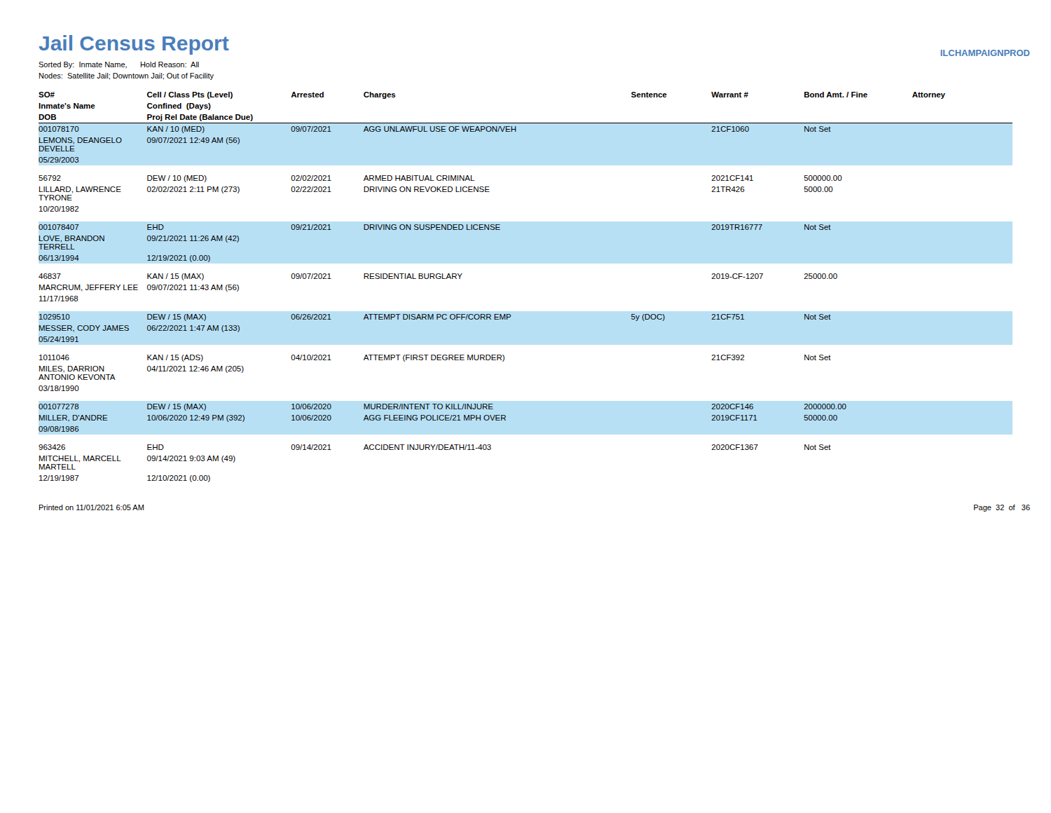ILCHAMPAIGNPROD
Jail Census Report
Sorted By: Inmate Name, Hold Reason: All
Nodes: Satellite Jail; Downtown Jail; Out of Facility
| SO# | Cell / Class Pts (Level) | Arrested | Charges | Sentence | Warrant # | Bond Amt. / Fine | Attorney |
| --- | --- | --- | --- | --- | --- | --- | --- |
| Inmate's Name | Confined (Days) | | | | | | |
| DOB | Proj Rel Date (Balance Due) | | | | | | |
| 001078170 | KAN / 10 (MED) | 09/07/2021 | AGG UNLAWFUL USE OF WEAPON/VEH | | 21CF1060 | Not Set | |
| LEMONS, DEANGELO DEVELLE | 09/07/2021 12:49 AM (56) | | | | | | |
| 05/29/2003 | | | | | | | |
| 56792 | DEW / 10 (MED) | 02/02/2021 | ARMED HABITUAL CRIMINAL | | 2021CF141 | 500000.00 | |
| LILLARD, LAWRENCE TYRONE | 02/02/2021 2:11 PM (273) | 02/22/2021 | DRIVING ON REVOKED LICENSE | | 21TR426 | 5000.00 | |
| 10/20/1982 | | | | | | | |
| 001078407 | EHD | 09/21/2021 | DRIVING ON SUSPENDED LICENSE | | 2019TR16777 | Not Set | |
| LOVE, BRANDON TERRELL | 09/21/2021 11:26 AM (42) | | | | | | |
| 06/13/1994 | 12/19/2021 (0.00) | | | | | | |
| 46837 | KAN / 15 (MAX) | 09/07/2021 | RESIDENTIAL BURGLARY | | 2019-CF-1207 | 25000.00 | |
| MARCRUM, JEFFERY LEE | 09/07/2021 11:43 AM (56) | | | | | | |
| 11/17/1968 | | | | | | | |
| 1029510 | DEW / 15 (MAX) | 06/26/2021 | ATTEMPT DISARM PC OFF/CORR EMP | 5y (DOC) | 21CF751 | Not Set | |
| MESSER, CODY JAMES | 06/22/2021 1:47 AM (133) | | | | | | |
| 05/24/1991 | | | | | | | |
| 1011046 | KAN / 15 (ADS) | 04/10/2021 | ATTEMPT (FIRST DEGREE MURDER) | | 21CF392 | Not Set | |
| MILES, DARRION ANTONIO KEVONTA | 04/11/2021 12:46 AM (205) | | | | | | |
| 03/18/1990 | | | | | | | |
| 001077278 | DEW / 15 (MAX) | 10/06/2020 | MURDER/INTENT TO KILL/INJURE | | 2020CF146 | 2000000.00 | |
| MILLER, D'ANDRE | 10/06/2020 12:49 PM (392) | 10/06/2020 | AGG FLEEING POLICE/21 MPH OVER | | 2019CF1171 | 50000.00 | |
| 09/08/1986 | | | | | | | |
| 963426 | EHD | 09/14/2021 | ACCIDENT INJURY/DEATH/11-403 | | 2020CF1367 | Not Set | |
| MITCHELL, MARCELL MARTELL | 09/14/2021 9:03 AM (49) | | | | | | |
| 12/19/1987 | 12/10/2021 (0.00) | | | | | | |
Printed on 11/01/2021 6:05 AM
Page 32 of 36